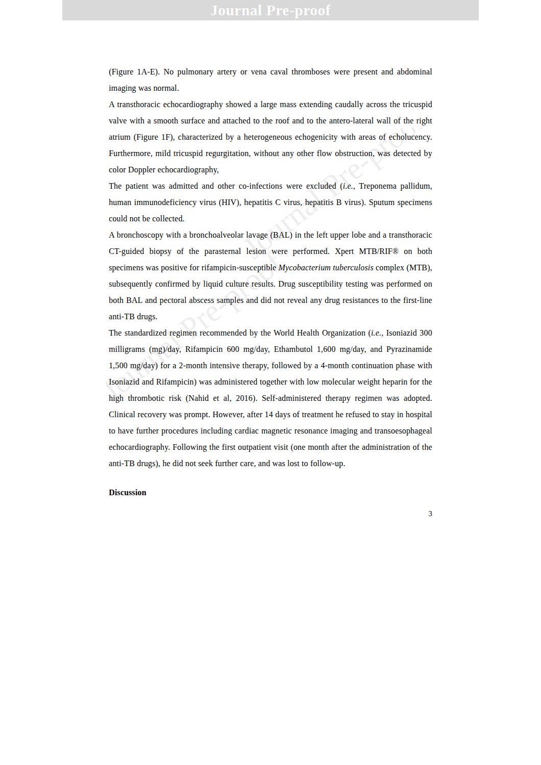Journal Pre-proof
Journal Pre-proof Journal Pre-proof
(Figure 1A-E). No pulmonary artery or vena caval thromboses were present and abdominal imaging was normal.
A transthoracic echocardiography showed a large mass extending caudally across the tricuspid valve with a smooth surface and attached to the roof and to the antero-lateral wall of the right atrium (Figure 1F), characterized by a heterogeneous echogenicity with areas of echolucency. Furthermore, mild tricuspid regurgitation, without any other flow obstruction, was detected by color Doppler echocardiography,
The patient was admitted and other co-infections were excluded (i.e., Treponema pallidum, human immunodeficiency virus (HIV), hepatitis C virus, hepatitis B virus). Sputum specimens could not be collected.
A bronchoscopy with a bronchoalveolar lavage (BAL) in the left upper lobe and a transthoracic CT-guided biopsy of the parasternal lesion were performed. Xpert MTB/RIF® on both specimens was positive for rifampicin-susceptible Mycobacterium tuberculosis complex (MTB), subsequently confirmed by liquid culture results. Drug susceptibility testing was performed on both BAL and pectoral abscess samples and did not reveal any drug resistances to the first-line anti-TB drugs.
The standardized regimen recommended by the World Health Organization (i.e., Isoniazid 300 milligrams (mg)/day, Rifampicin 600 mg/day, Ethambutol 1,600 mg/day, and Pyrazinamide 1,500 mg/day) for a 2-month intensive therapy, followed by a 4-month continuation phase with Isoniazid and Rifampicin) was administered together with low molecular weight heparin for the high thrombotic risk (Nahid et al, 2016). Self-administered therapy regimen was adopted. Clinical recovery was prompt. However, after 14 days of treatment he refused to stay in hospital to have further procedures including cardiac magnetic resonance imaging and transoesophageal echocardiography. Following the first outpatient visit (one month after the administration of the anti-TB drugs), he did not seek further care, and was lost to follow-up.
Discussion
3